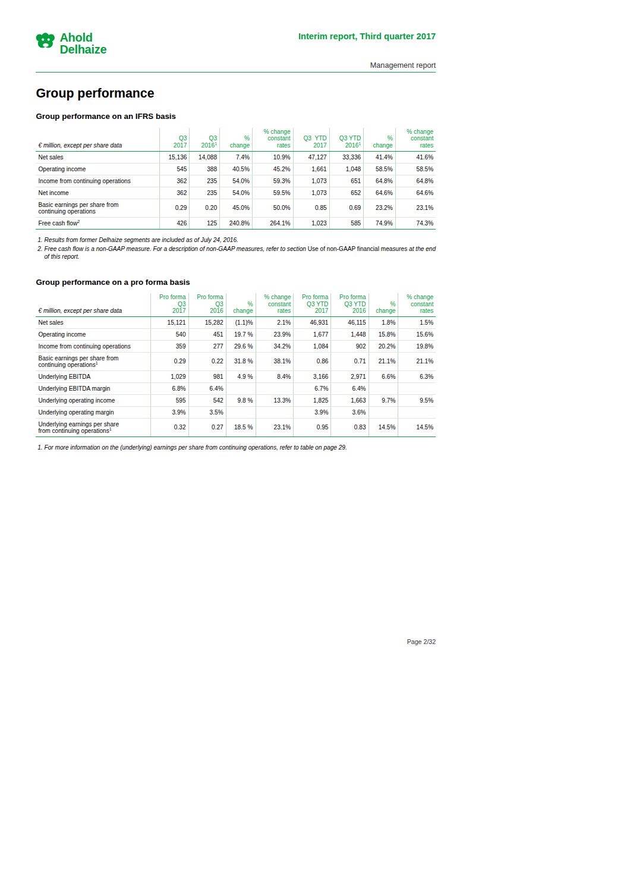Ahold
Delhaize
Interim report, Third quarter 2017
Management report
Group performance
Group performance on an IFRS basis
| € million, except per share data | Q3 2017 | Q3 2016 1 | % change | % change constant rates | Q3 YTD 2017 | Q3 YTD 2016 1 | % change | % change constant rates |
| --- | --- | --- | --- | --- | --- | --- | --- | --- |
| Net sales | 15,136 | 14,088 | 7.4% | 10.9% | 47,127 | 33,336 | 41.4% | 41.6% |
| Operating income | 545 | 388 | 40.5% | 45.2% | 1,661 | 1,048 | 58.5% | 58.5% |
| Income from continuing operations | 362 | 235 | 54.0% | 59.3% | 1,073 | 651 | 64.8% | 64.8% |
| Net income | 362 | 235 | 54.0% | 59.5% | 1,073 | 652 | 64.6% | 64.6% |
| Basic earnings per share from continuing operations | 0.29 | 0.20 | 45.0% | 50.0% | 0.85 | 0.69 | 23.2% | 23.1% |
| Free cash flow 2 | 426 | 125 | 240.8% | 264.1% | 1,023 | 585 | 74.9% | 74.3% |
Results from former Delhaize segments are included as of July 24, 2016.
Free cash flow is a non-GAAP measure. For a description of non-GAAP measures, refer to section Use of non-GAAP financial measures at the end of this report.
Group performance on a pro forma basis
| € million, except per share data | Pro forma Q3 2017 | Pro forma Q3 2016 | % change | % change constant rates | Pro forma Q3 YTD 2017 | Pro forma Q3 YTD 2016 | % change | % change constant rates |
| --- | --- | --- | --- | --- | --- | --- | --- | --- |
| Net sales | 15,121 | 15,282 | (1.1)% | 2.1% | 46,931 | 46,115 | 1.8% | 1.5% |
| Operating income | 540 | 451 | 19.7 % | 23.9% | 1,677 | 1,448 | 15.8% | 15.6% |
| Income from continuing operations | 359 | 277 | 29.6 % | 34.2% | 1,084 | 902 | 20.2% | 19.8% |
| Basic earnings per share from continuing operations 1 | 0.29 | 0.22 | 31.8 % | 38.1% | 0.86 | 0.71 | 21.1% | 21.1% |
| Underlying EBITDA | 1,029 | 981 | 4.9 % | 8.4% | 3,166 | 2,971 | 6.6% | 6.3% |
| Underlying EBITDA margin | 6.8% | 6.4% | | | 6.7% | 6.4% | | |
| Underlying operating income | 595 | 542 | 9.8 % | 13.3% | 1,825 | 1,663 | 9.7% | 9.5% |
| Underlying operating margin | 3.9% | 3.5% | | | 3.9% | 3.6% | | |
| Underlying earnings per share from continuing operations 1 | 0.32 | 0.27 | 18.5 % | 23.1% | 0.95 | 0.83 | 14.5% | 14.5% |
For more information on the (underlying) earnings per share from continuing operations, refer to table on page 29.
Page 2/32